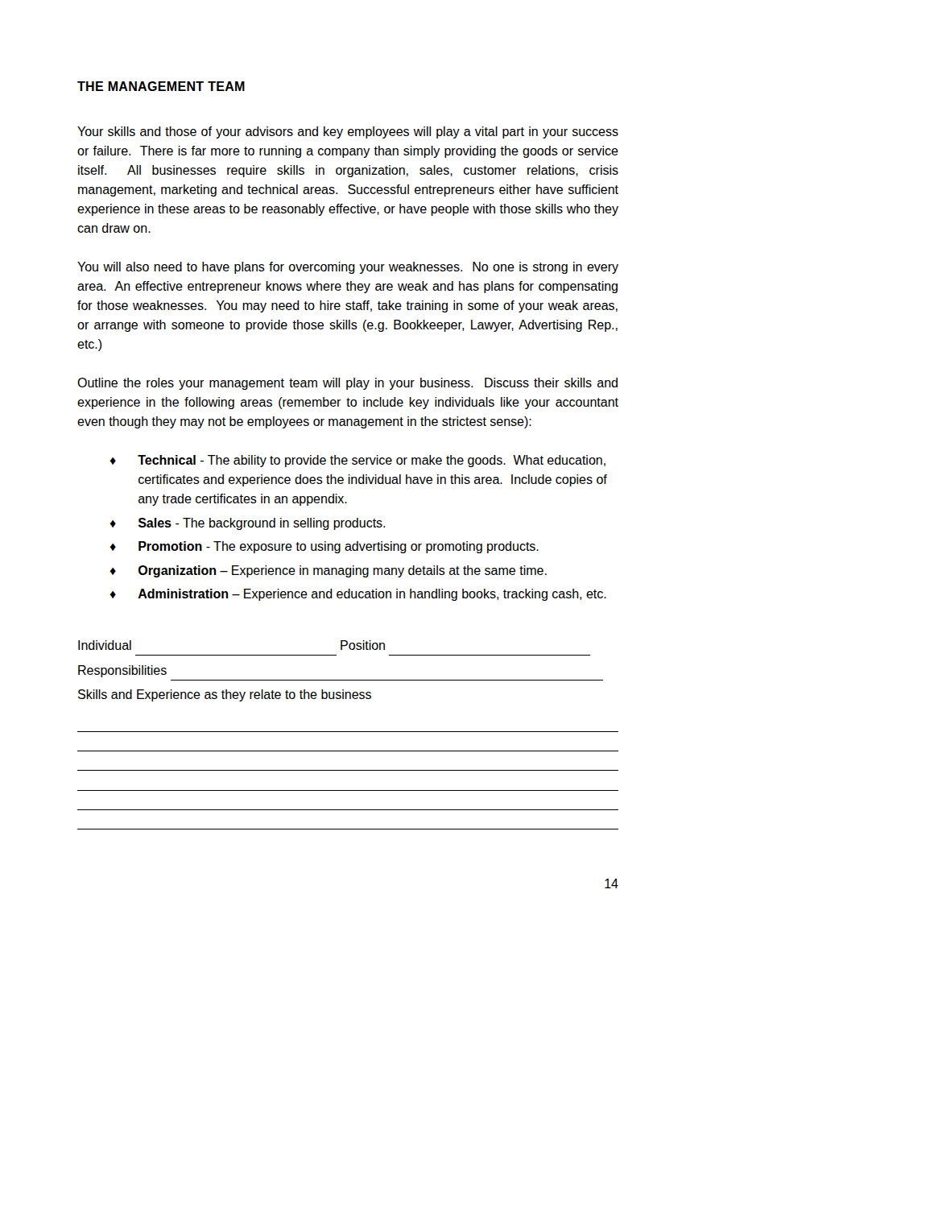THE MANAGEMENT TEAM
Your skills and those of your advisors and key employees will play a vital part in your success or failure. There is far more to running a company than simply providing the goods or service itself. All businesses require skills in organization, sales, customer relations, crisis management, marketing and technical areas. Successful entrepreneurs either have sufficient experience in these areas to be reasonably effective, or have people with those skills who they can draw on.
You will also need to have plans for overcoming your weaknesses. No one is strong in every area. An effective entrepreneur knows where they are weak and has plans for compensating for those weaknesses. You may need to hire staff, take training in some of your weak areas, or arrange with someone to provide those skills (e.g. Bookkeeper, Lawyer, Advertising Rep., etc.)
Outline the roles your management team will play in your business. Discuss their skills and experience in the following areas (remember to include key individuals like your accountant even though they may not be employees or management in the strictest sense):
Technical - The ability to provide the service or make the goods. What education, certificates and experience does the individual have in this area. Include copies of any trade certificates in an appendix.
Sales - The background in selling products.
Promotion - The exposure to using advertising or promoting products.
Organization – Experience in managing many details at the same time.
Administration – Experience and education in handling books, tracking cash, etc.
Individual Position
Responsibilities
Skills and Experience as they relate to the business
14